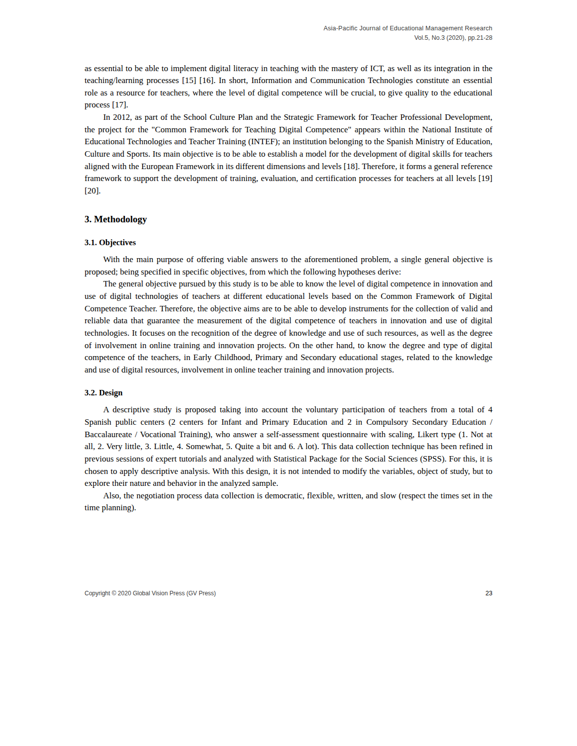Asia-Pacific Journal of Educational Management Research
Vol.5, No.3 (2020), pp.21-28
as essential to be able to implement digital literacy in teaching with the mastery of ICT, as well as its integration in the teaching/learning processes [15] [16]. In short, Information and Communication Technologies constitute an essential role as a resource for teachers, where the level of digital competence will be crucial, to give quality to the educational process [17].
In 2012, as part of the School Culture Plan and the Strategic Framework for Teacher Professional Development, the project for the "Common Framework for Teaching Digital Competence" appears within the National Institute of Educational Technologies and Teacher Training (INTEF); an institution belonging to the Spanish Ministry of Education, Culture and Sports. Its main objective is to be able to establish a model for the development of digital skills for teachers aligned with the European Framework in its different dimensions and levels [18]. Therefore, it forms a general reference framework to support the development of training, evaluation, and certification processes for teachers at all levels [19] [20].
3. Methodology
3.1. Objectives
With the main purpose of offering viable answers to the aforementioned problem, a single general objective is proposed; being specified in specific objectives, from which the following hypotheses derive:
The general objective pursued by this study is to be able to know the level of digital competence in innovation and use of digital technologies of teachers at different educational levels based on the Common Framework of Digital Competence Teacher. Therefore, the objective aims are to be able to develop instruments for the collection of valid and reliable data that guarantee the measurement of the digital competence of teachers in innovation and use of digital technologies. It focuses on the recognition of the degree of knowledge and use of such resources, as well as the degree of involvement in online training and innovation projects. On the other hand, to know the degree and type of digital competence of the teachers, in Early Childhood, Primary and Secondary educational stages, related to the knowledge and use of digital resources, involvement in online teacher training and innovation projects.
3.2. Design
A descriptive study is proposed taking into account the voluntary participation of teachers from a total of 4 Spanish public centers (2 centers for Infant and Primary Education and 2 in Compulsory Secondary Education / Baccalaureate / Vocational Training), who answer a self-assessment questionnaire with scaling, Likert type (1. Not at all, 2. Very little, 3. Little, 4. Somewhat, 5. Quite a bit and 6. A lot). This data collection technique has been refined in previous sessions of expert tutorials and analyzed with Statistical Package for the Social Sciences (SPSS). For this, it is chosen to apply descriptive analysis. With this design, it is not intended to modify the variables, object of study, but to explore their nature and behavior in the analyzed sample.
Also, the negotiation process data collection is democratic, flexible, written, and slow (respect the times set in the time planning).
Copyright © 2020 Global Vision Press (GV Press)
23